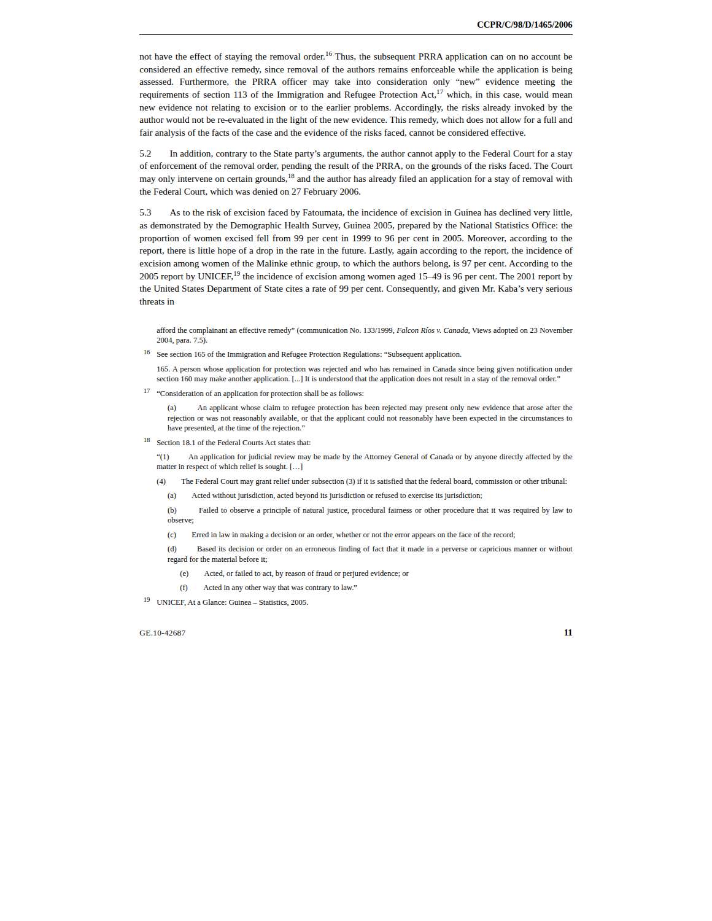CCPR/C/98/D/1465/2006
not have the effect of staying the removal order.16 Thus, the subsequent PRRA application can on no account be considered an effective remedy, since removal of the authors remains enforceable while the application is being assessed. Furthermore, the PRRA officer may take into consideration only “new” evidence meeting the requirements of section 113 of the Immigration and Refugee Protection Act,17 which, in this case, would mean new evidence not relating to excision or to the earlier problems. Accordingly, the risks already invoked by the author would not be re-evaluated in the light of the new evidence. This remedy, which does not allow for a full and fair analysis of the facts of the case and the evidence of the risks faced, cannot be considered effective.
5.2 In addition, contrary to the State party’s arguments, the author cannot apply to the Federal Court for a stay of enforcement of the removal order, pending the result of the PRRA, on the grounds of the risks faced. The Court may only intervene on certain grounds,18 and the author has already filed an application for a stay of removal with the Federal Court, which was denied on 27 February 2006.
5.3 As to the risk of excision faced by Fatoumata, the incidence of excision in Guinea has declined very little, as demonstrated by the Demographic Health Survey, Guinea 2005, prepared by the National Statistics Office: the proportion of women excised fell from 99 per cent in 1999 to 96 per cent in 2005. Moreover, according to the report, there is little hope of a drop in the rate in the future. Lastly, again according to the report, the incidence of excision among women of the Malinke ethnic group, to which the authors belong, is 97 per cent. According to the 2005 report by UNICEF,19 the incidence of excision among women aged 15–49 is 96 per cent. The 2001 report by the United States Department of State cites a rate of 99 per cent. Consequently, and given Mr. Kaba’s very serious threats in
afford the complainant an effective remedy” (communication No. 133/1999, Falcon Ríos v. Canada, Views adopted on 23 November 2004, para. 7.5).
16 See section 165 of the Immigration and Refugee Protection Regulations: “Subsequent application.
165. A person whose application for protection was rejected and who has remained in Canada since being given notification under section 160 may make another application. [...] It is understood that the application does not result in a stay of the removal order.”
17“Consideration of an application for protection shall be as follows:
(a) An applicant whose claim to refugee protection has been rejected may present only new evidence that arose after the rejection or was not reasonably available, or that the applicant could not reasonably have been expected in the circumstances to have presented, at the time of the rejection.”
18 Section 18.1 of the Federal Courts Act states that:
“(1) An application for judicial review may be made by the Attorney General of Canada or by anyone directly affected by the matter in respect of which relief is sought. […]
(4) The Federal Court may grant relief under subsection (3) if it is satisfied that the federal board, commission or other tribunal:
(a) Acted without jurisdiction, acted beyond its jurisdiction or refused to exercise its jurisdiction;
(b) Failed to observe a principle of natural justice, procedural fairness or other procedure that it was required by law to observe;
(c) Erred in law in making a decision or an order, whether or not the error appears on the face of the record;
(d) Based its decision or order on an erroneous finding of fact that it made in a perverse or capricious manner or without regard for the material before it;
(e) Acted, or failed to act, by reason of fraud or perjured evidence; or
(f) Acted in any other way that was contrary to law.”
19 UNICEF, At a Glance: Guinea – Statistics, 2005.
GE.10-42687
11